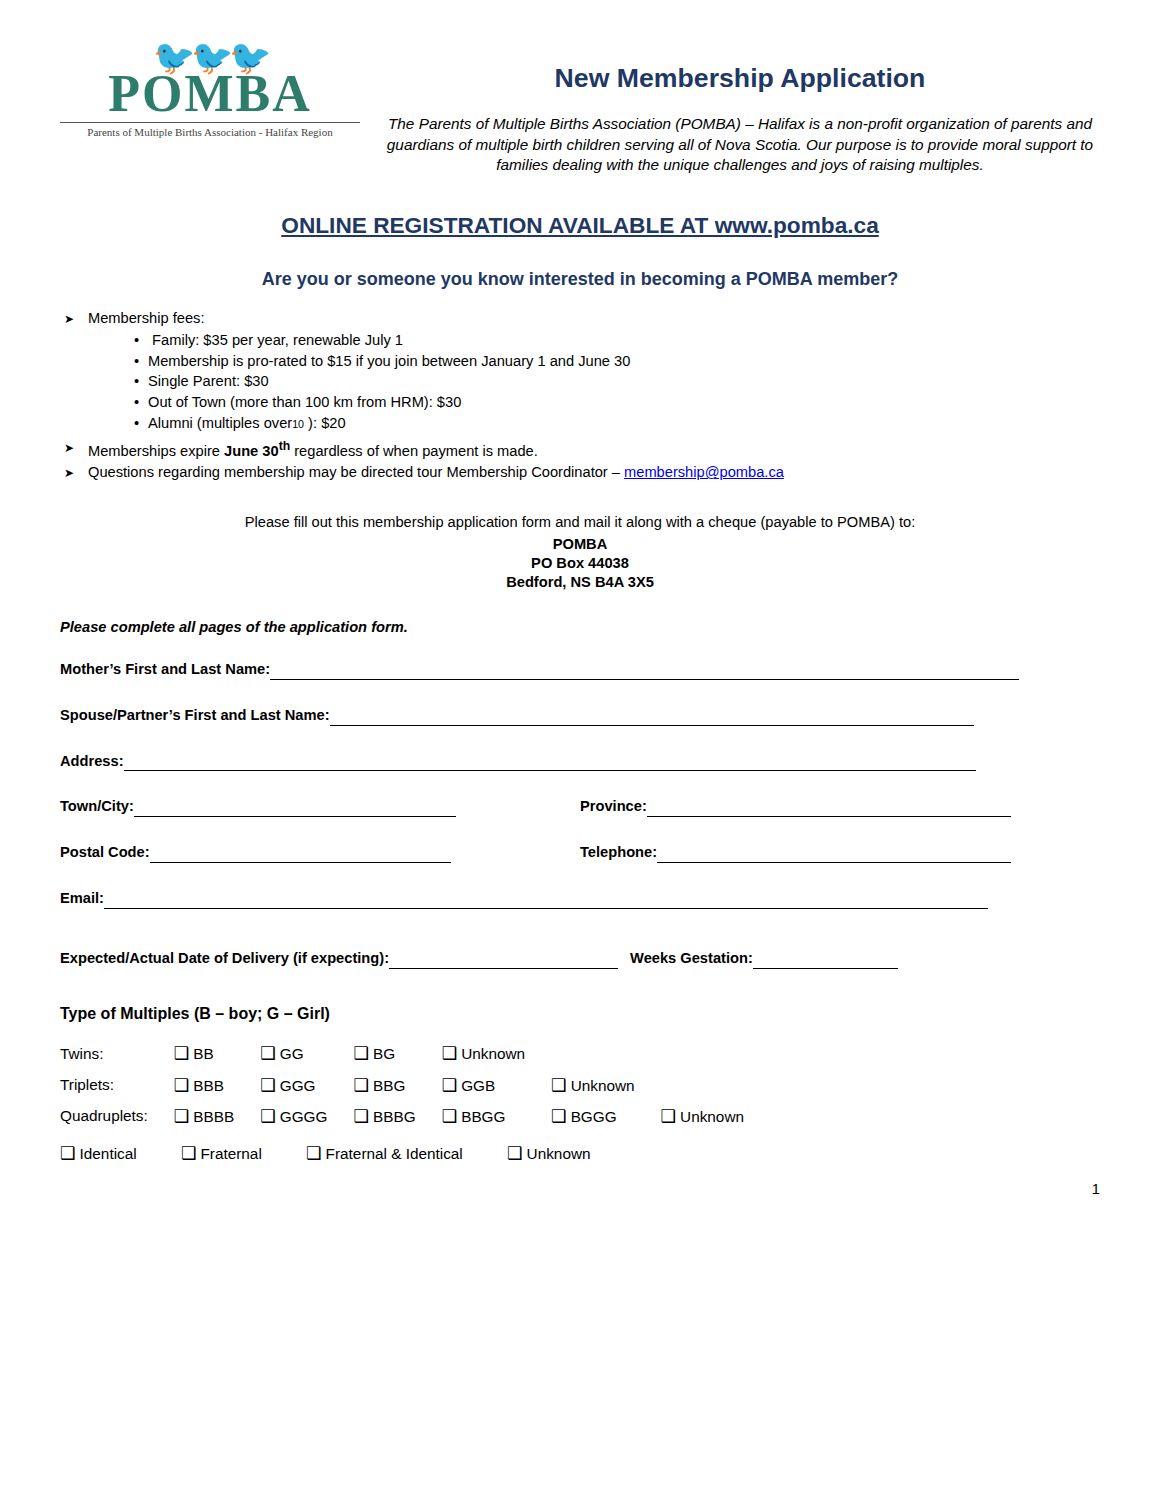🐦🐦🐦
POMBA
Parents of Multiple Births Association - Halifax Region
New Membership Application
The Parents of Multiple Births Association (POMBA) – Halifax is a non-profit organization of parents and guardians of multiple birth children serving all of Nova Scotia. Our purpose is to provide moral support to families dealing with the unique challenges and joys of raising multiples.
ONLINE REGISTRATION AVAILABLE AT www.pomba.ca
Are you or someone you know interested in becoming a POMBA member?
Membership fees:
Family: $35 per year, renewable July 1
Membership is pro-rated to $15 if you join between January 1 and June 30
Single Parent: $30
Out of Town (more than 100 km from HRM): $30
Alumni (multiples over10 ): $20
Memberships expire June 30th regardless of when payment is made.
Questions regarding membership may be directed tour Membership Coordinator – membership@pomba.ca
Please fill out this membership application form and mail it along with a cheque (payable to POMBA) to:
POMBA
PO Box 44038
Bedford, NS B4A 3X5
Please complete all pages of the application form.
Mother’s First and Last Name:
Spouse/Partner’s First and Last Name:
Address:
Town/City:
Province:
Postal Code:
Telephone:
Email:
Expected/Actual Date of Delivery (if expecting): Weeks Gestation:
Type of Multiples (B – boy; G – Girl)
| Twins: | ❑ BB | ❑ GG | ❑ BG | ❑ Unknown | | |
| Triplets: | ❑ BBB | ❑ GGG | ❑ BBG | ❑ GGB | ❑ Unknown | |
| Quadruplets: | ❑ BBBB | ❑ GGGG | ❑ BBBG | ❑ BBGG | ❑ BGGG | ❑ Unknown |
❑Identical ❑Fraternal ❑Fraternal & Identical ❑Unknown
1